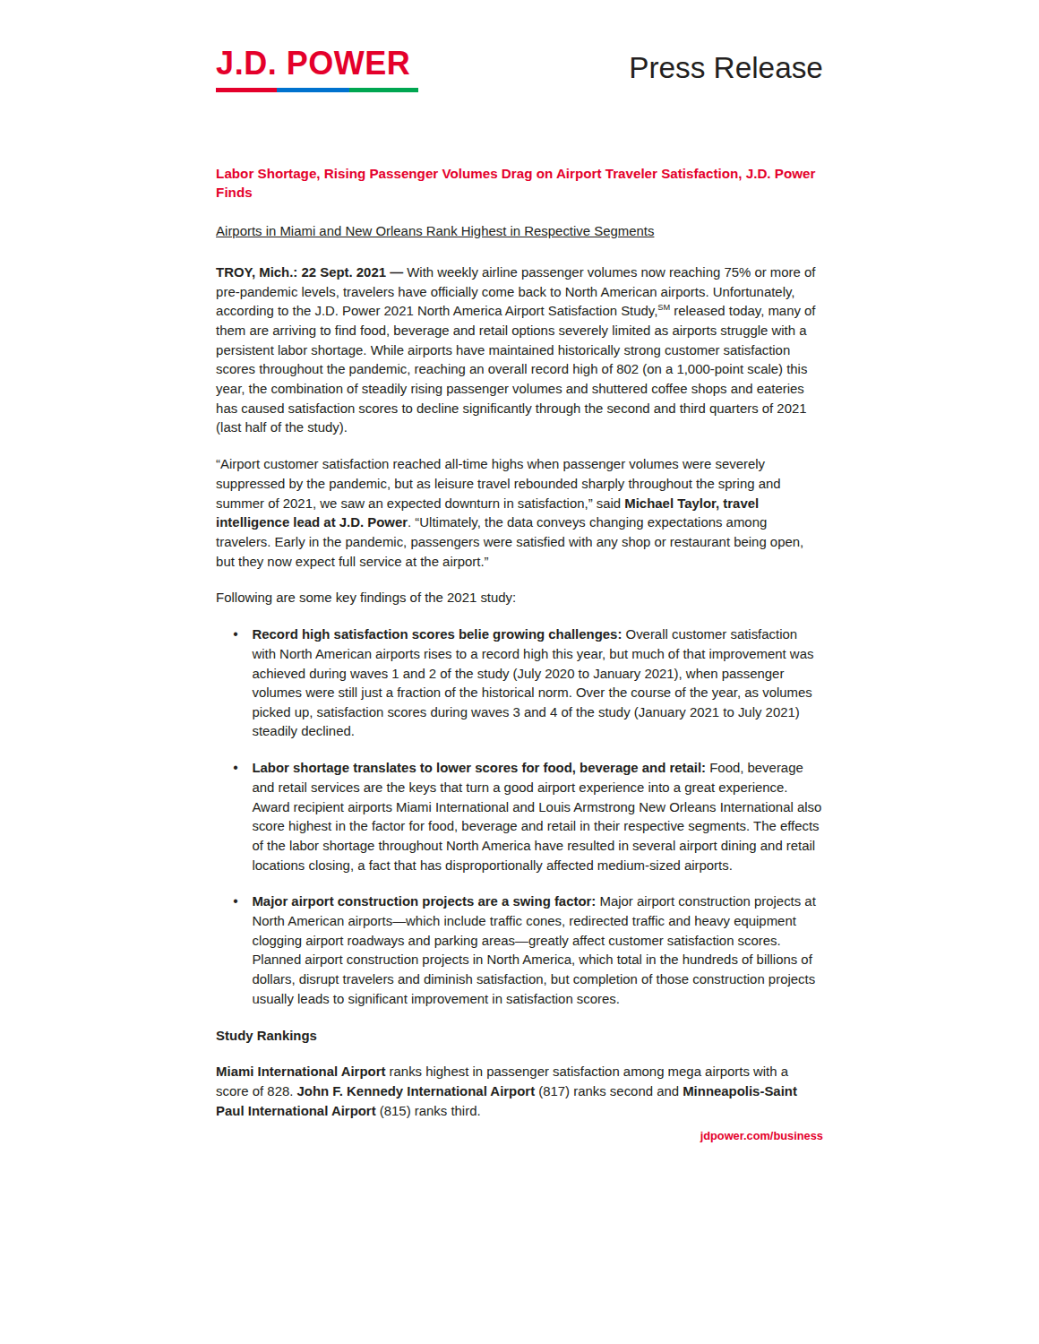J.D. POWER
Press Release
Labor Shortage, Rising Passenger Volumes Drag on Airport Traveler Satisfaction, J.D. Power Finds
Airports in Miami and New Orleans Rank Highest in Respective Segments
TROY, Mich.: 22 Sept. 2021 — With weekly airline passenger volumes now reaching 75% or more of pre-pandemic levels, travelers have officially come back to North American airports. Unfortunately, according to the J.D. Power 2021 North America Airport Satisfaction Study,SM released today, many of them are arriving to find food, beverage and retail options severely limited as airports struggle with a persistent labor shortage. While airports have maintained historically strong customer satisfaction scores throughout the pandemic, reaching an overall record high of 802 (on a 1,000-point scale) this year, the combination of steadily rising passenger volumes and shuttered coffee shops and eateries has caused satisfaction scores to decline significantly through the second and third quarters of 2021 (last half of the study).
“Airport customer satisfaction reached all-time highs when passenger volumes were severely suppressed by the pandemic, but as leisure travel rebounded sharply throughout the spring and summer of 2021, we saw an expected downturn in satisfaction,” said Michael Taylor, travel intelligence lead at J.D. Power. “Ultimately, the data conveys changing expectations among travelers. Early in the pandemic, passengers were satisfied with any shop or restaurant being open, but they now expect full service at the airport.”
Following are some key findings of the 2021 study:
Record high satisfaction scores belie growing challenges: Overall customer satisfaction with North American airports rises to a record high this year, but much of that improvement was achieved during waves 1 and 2 of the study (July 2020 to January 2021), when passenger volumes were still just a fraction of the historical norm. Over the course of the year, as volumes picked up, satisfaction scores during waves 3 and 4 of the study (January 2021 to July 2021) steadily declined.
Labor shortage translates to lower scores for food, beverage and retail: Food, beverage and retail services are the keys that turn a good airport experience into a great experience. Award recipient airports Miami International and Louis Armstrong New Orleans International also score highest in the factor for food, beverage and retail in their respective segments. The effects of the labor shortage throughout North America have resulted in several airport dining and retail locations closing, a fact that has disproportionally affected medium-sized airports.
Major airport construction projects are a swing factor: Major airport construction projects at North American airports—which include traffic cones, redirected traffic and heavy equipment clogging airport roadways and parking areas—greatly affect customer satisfaction scores. Planned airport construction projects in North America, which total in the hundreds of billions of dollars, disrupt travelers and diminish satisfaction, but completion of those construction projects usually leads to significant improvement in satisfaction scores.
Study Rankings
Miami International Airport ranks highest in passenger satisfaction among mega airports with a score of 828. John F. Kennedy International Airport (817) ranks second and Minneapolis-Saint Paul International Airport (815) ranks third.
jdpower.com/business